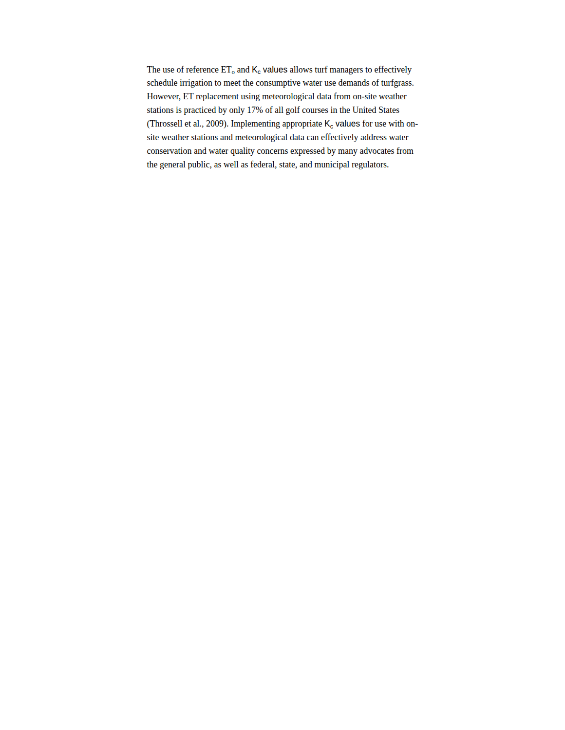The use of reference ETo and Kc values allows turf managers to effectively schedule irrigation to meet the consumptive water use demands of turfgrass. However, ET replacement using meteorological data from on-site weather stations is practiced by only 17% of all golf courses in the United States (Throssell et al., 2009). Implementing appropriate Kc values for use with on-site weather stations and meteorological data can effectively address water conservation and water quality concerns expressed by many advocates from the general public, as well as federal, state, and municipal regulators.